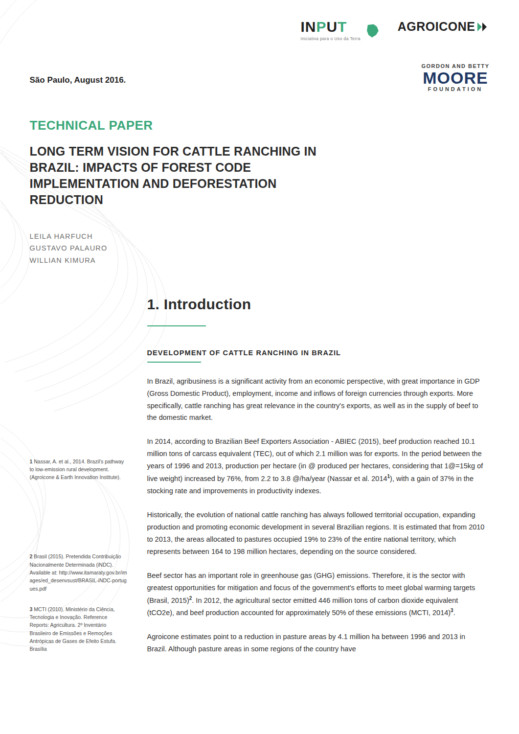INPUT
Iniciativa para o Uso da Terra
AGROICONE
GORDON AND BETTY
MOORE
FOUNDATION
São Paulo, August 2016.
TECHNICAL PAPER
Long term vision for cattle ranching in Brazil: impacts of forest code implementation and deforestation reduction
Leila Harfuch
Gustavo Palauro
Willian Kimura
1 Nassar, A. et al., 2014. Brazil's pathway to low-emission rural development. (Agroicone & Earth Innovation Institute).
2 Brasil (2015). Pretendida Contribuição Nacionalmente Determinada (iNDC). Available at: http://www.itamaraty.gov.br/images/ed_desenvsust/BRASIL-iNDC-portugues.pdf
3 MCTI (2010). Ministério da Ciência, Tecnologia e Inovação. Reference Reports: Agricultura. 2º Inventário Brasileiro de Emissões e Remoções Antrópicas de Gases de Efeito Estufa. Brasília
1. Introduction
Development of cattle ranching in Brazil
In Brazil, agribusiness is a significant activity from an economic perspective, with great importance in GDP (Gross Domestic Product), employment, income and inflows of foreign currencies through exports. More specifically, cattle ranching has great relevance in the country's exports, as well as in the supply of beef to the domestic market.
In 2014, according to Brazilian Beef Exporters Association - ABIEC (2015), beef production reached 10.1 million tons of carcass equivalent (TEC), out of which 2.1 million was for exports. In the period between the years of 1996 and 2013, production per hectare (in @ produced per hectares, considering that 1@=15kg of live weight) increased by 76%, from 2.2 to 3.8 @/ha/year (Nassar et al. 20141), with a gain of 37% in the stocking rate and improvements in productivity indexes.
Historically, the evolution of national cattle ranching has always followed territorial occupation, expanding production and promoting economic development in several Brazilian regions. It is estimated that from 2010 to 2013, the areas allocated to pastures occupied 19% to 23% of the entire national territory, which represents between 164 to 198 million hectares, depending on the source considered.
Beef sector has an important role in greenhouse gas (GHG) emissions. Therefore, it is the sector with greatest opportunities for mitigation and focus of the government's efforts to meet global warming targets (Brasil, 2015)2. In 2012, the agricultural sector emitted 446 million tons of carbon dioxide equivalent (tCO2e), and beef production accounted for approximately 50% of these emissions (MCTI, 2014)3.
Agroicone estimates point to a reduction in pasture areas by 4.1 million ha between 1996 and 2013 in Brazil. Although pasture areas in some regions of the country have